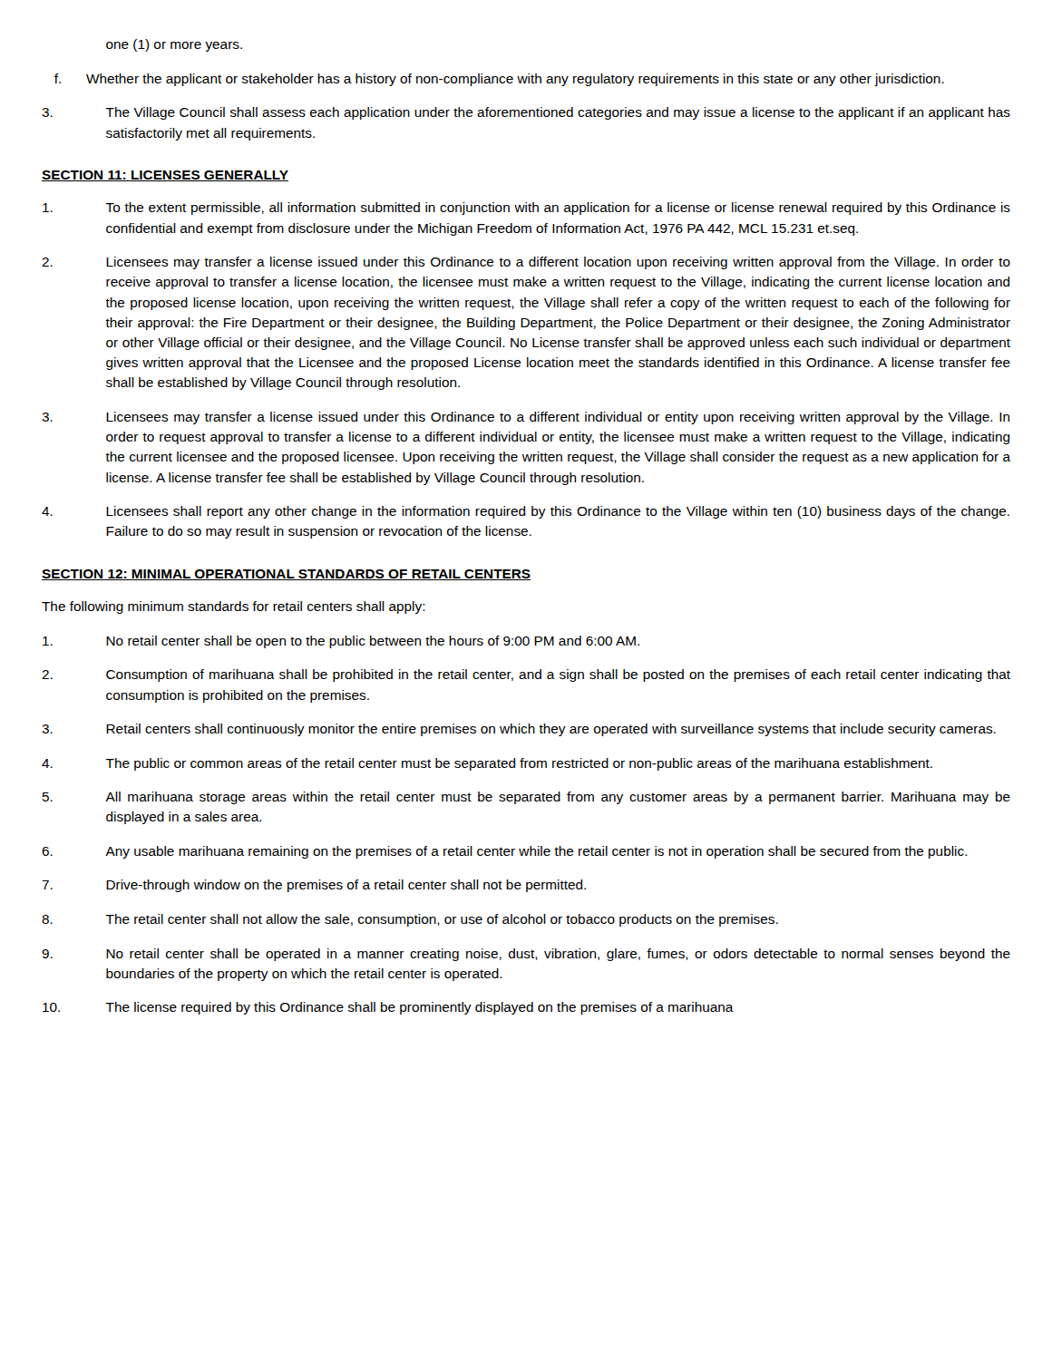one (1) or more years.
Whether the applicant or stakeholder has a history of non-compliance with any regulatory requirements in this state or any other jurisdiction.
The Village Council shall assess each application under the aforementioned categories and may issue a license to the applicant if an applicant has satisfactorily met all requirements.
SECTION 11: LICENSES GENERALLY
To the extent permissible, all information submitted in conjunction with an application for a license or license renewal required by this Ordinance is confidential and exempt from disclosure under the Michigan Freedom of Information Act, 1976 PA 442, MCL 15.231 et.seq.
Licensees may transfer a license issued under this Ordinance to a different location upon receiving written approval from the Village. In order to receive approval to transfer a license location, the licensee must make a written request to the Village, indicating the current license location and the proposed license location, upon receiving the written request, the Village shall refer a copy of the written request to each of the following for their approval: the Fire Department or their designee, the Building Department, the Police Department or their designee, the Zoning Administrator or other Village official or their designee, and the Village Council. No License transfer shall be approved unless each such individual or department gives written approval that the Licensee and the proposed License location meet the standards identified in this Ordinance. A license transfer fee shall be established by Village Council through resolution.
Licensees may transfer a license issued under this Ordinance to a different individual or entity upon receiving written approval by the Village. In order to request approval to transfer a license to a different individual or entity, the licensee must make a written request to the Village, indicating the current licensee and the proposed licensee. Upon receiving the written request, the Village shall consider the request as a new application for a license. A license transfer fee shall be established by Village Council through resolution.
Licensees shall report any other change in the information required by this Ordinance to the Village within ten (10) business days of the change. Failure to do so may result in suspension or revocation of the license.
SECTION 12: MINIMAL OPERATIONAL STANDARDS OF RETAIL CENTERS
The following minimum standards for retail centers shall apply:
No retail center shall be open to the public between the hours of 9:00 PM and 6:00 AM.
Consumption of marihuana shall be prohibited in the retail center, and a sign shall be posted on the premises of each retail center indicating that consumption is prohibited on the premises.
Retail centers shall continuously monitor the entire premises on which they are operated with surveillance systems that include security cameras.
The public or common areas of the retail center must be separated from restricted or non-public areas of the marihuana establishment.
All marihuana storage areas within the retail center must be separated from any customer areas by a permanent barrier. Marihuana may be displayed in a sales area.
Any usable marihuana remaining on the premises of a retail center while the retail center is not in operation shall be secured from the public.
Drive-through window on the premises of a retail center shall not be permitted.
The retail center shall not allow the sale, consumption, or use of alcohol or tobacco products on the premises.
No retail center shall be operated in a manner creating noise, dust, vibration, glare, fumes, or odors detectable to normal senses beyond the boundaries of the property on which the retail center is operated.
The license required by this Ordinance shall be prominently displayed on the premises of a marihuana